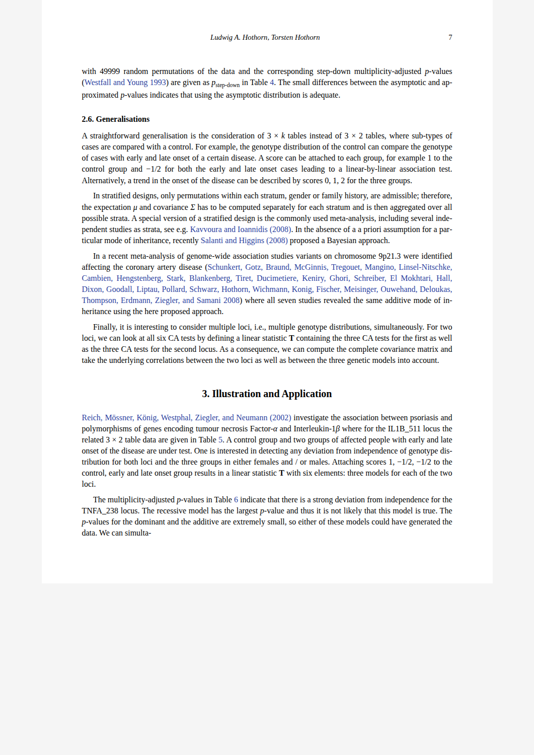Ludwig A. Hothorn, Torsten Hothorn 7
with 49999 random permutations of the data and the corresponding step-down multiplicity-adjusted p-values (Westfall and Young 1993) are given as pstep-down in Table 4. The small differences between the asymptotic and approximated p-values indicates that using the asymptotic distribution is adequate.
2.6. Generalisations
A straightforward generalisation is the consideration of 3 × k tables instead of 3 × 2 tables, where sub-types of cases are compared with a control. For example, the genotype distribution of the control can compare the genotype of cases with early and late onset of a certain disease. A score can be attached to each group, for example 1 to the control group and −1/2 for both the early and late onset cases leading to a linear-by-linear association test. Alternatively, a trend in the onset of the disease can be described by scores 0, 1, 2 for the three groups.
In stratified designs, only permutations within each stratum, gender or family history, are admissible; therefore, the expectation μ and covariance Σ has to be computed separately for each stratum and is then aggregated over all possible strata. A special version of a stratified design is the commonly used meta-analysis, including several independent studies as strata, see e.g. Kavvoura and Ioannidis (2008). In the absence of a a priori assumption for a particular mode of inheritance, recently Salanti and Higgins (2008) proposed a Bayesian approach.
In a recent meta-analysis of genome-wide association studies variants on chromosome 9p21.3 were identified affecting the coronary artery disease (Schunkert, Gotz, Braund, McGinnis, Tregouet, Mangino, Linsel-Nitschke, Cambien, Hengstenberg, Stark, Blankenberg, Tiret, Ducimetiere, Keniry, Ghori, Schreiber, El Mokhtari, Hall, Dixon, Goodall, Liptau, Pollard, Schwarz, Hothorn, Wichmann, Konig, Fischer, Meisinger, Ouwehand, Deloukas, Thompson, Erdmann, Ziegler, and Samani 2008) where all seven studies revealed the same additive mode of inheritance using the here proposed approach.
Finally, it is interesting to consider multiple loci, i.e., multiple genotype distributions, simultaneously. For two loci, we can look at all six CA tests by defining a linear statistic T containing the three CA tests for the first as well as the three CA tests for the second locus. As a consequence, we can compute the complete covariance matrix and take the underlying correlations between the two loci as well as between the three genetic models into account.
3. Illustration and Application
Reich, Mössner, König, Westphal, Ziegler, and Neumann (2002) investigate the association between psoriasis and polymorphisms of genes encoding tumour necrosis Factor-α and Interleukin-1β where for the IL1B_511 locus the related 3 × 2 table data are given in Table 5. A control group and two groups of affected people with early and late onset of the disease are under test. One is interested in detecting any deviation from independence of genotype distribution for both loci and the three groups in either females and / or males. Attaching scores 1, −1/2, −1/2 to the control, early and late onset group results in a linear statistic T with six elements: three models for each of the two loci.
The multiplicity-adjusted p-values in Table 6 indicate that there is a strong deviation from independence for the TNFA_238 locus. The recessive model has the largest p-value and thus it is not likely that this model is true. The p-values for the dominant and the additive are extremely small, so either of these models could have generated the data. We can simulta-